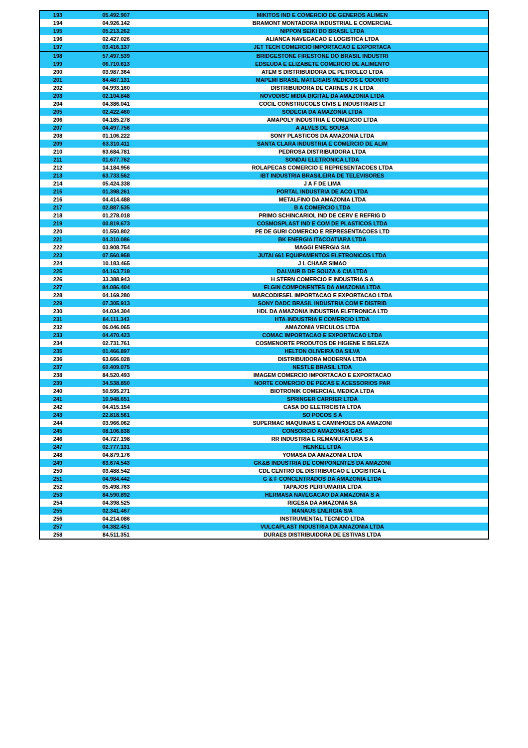| 193 | 05.492.907 | MIKITOS IND E COMERCIO DE GENEROS ALIMEN |
| 194 | 04.926.142 | BRAMONT MONTADORA INDUSTRIAL E COMERCIAL |
| 195 | 05.213.262 | NIPPON SEIKI DO BRASIL LTDA |
| 196 | 02.427.026 | ALIANCA NAVEGACAO E LOGISTICA LTDA |
| 197 | 03.416.137 | JET TECH COMERCIO IMPORTACAO E EXPORTACA |
| 198 | 57.497.539 | BRIDGESTONE FIRESTONE DO BRASIL INDUSTRI |
| 199 | 06.710.613 | EDSEUDA E ELIZABETE COMERCIO DE ALIMENTO |
| 200 | 03.987.364 | ATEM S DISTRIBUIDORA DE PETROLEO LTDA |
| 201 | 84.487.131 | MAPEMI BRASIL MATERIAIS MEDICOS E ODONTO |
| 202 | 04.993.160 | DISTRIBUIDORA DE CARNES J K LTDA |
| 203 | 02.104.848 | NOVODISC MIDIA DIGITAL DA AMAZONIA LTDA |
| 204 | 04.386.041 | COCIL CONSTRUCOES CIVIS E INDUSTRIAIS LT |
| 205 | 02.422.460 | SODECIA DA AMAZONIA LTDA |
| 206 | 04.185.278 | AMAPOLY INDUSTRIA E COMERCIO LTDA |
| 207 | 04.497.756 | A ALVES DE SOUSA |
| 208 | 01.106.222 | SONY PLASTICOS DA AMAZONIA LTDA |
| 209 | 63.310.411 | SANTA CLARA INDUSTRIA E COMERCIO DE ALIM |
| 210 | 63.684.781 | PEDROSA DISTRIBUIDORA LTDA |
| 211 | 01.677.762 | SONDAI ELETRONICA LTDA |
| 212 | 14.184.956 | ROLAPECAS COMERCIO E REPRESENTACOES LTDA |
| 213 | 63.733.562 | IBT INDUSTRIA BRASILEIRA DE TELEVISORES |
| 214 | 05.424.338 | J A F DE LIMA |
| 215 | 01.398.261 | PORTAL INDUSTRIA DE ACO LTDA |
| 216 | 04.414.488 | METALFINO DA AMAZONIA LTDA |
| 217 | 02.887.535 | B A COMERCIO LTDA |
| 218 | 01.278.018 | PRIMO SCHINCARIOL IND DE CERV E REFRIG D |
| 219 | 00.819.673 | COSMOSPLAST IND E COM DE PLASTICOS LTDA |
| 220 | 01.550.802 | PE DE GURI COMERCIO E REPRESENTACOES LTD |
| 221 | 04.310.086 | BK ENERGIA ITACOATIARA LTDA |
| 222 | 03.908.754 | MAGGI ENERGIA S/A |
| 223 | 07.560.958 | JUTAI 661 EQUIPAMENTOS ELETRONICOS LTDA |
| 224 | 10.183.465 | J L CHAAR SIMAO |
| 225 | 04.163.718 | DALVAIR B DE SOUZA & CIA LTDA |
| 226 | 33.388.943 | H STERN COMERCIO E INDUSTRIA S A |
| 227 | 84.086.404 | ELGIN COMPONENTES DA AMAZONIA LTDA |
| 228 | 04.169.280 | MARCODIESEL IMPORTACAO E EXPORTACAO LTDA |
| 229 | 07.305.913 | SONY DADC BRASIL INDUSTRIA COM E DISTRIB |
| 230 | 04.034.304 | HDL DA AMAZONIA INDUSTRIA ELETRONICA LTD |
| 231 | 84.111.343 | HTA-INDUSTRIA E COMERCIO LTDA |
| 232 | 06.046.065 | AMAZONIA VEICULOS LTDA |
| 233 | 04.470.423 | COMAC IMPORTACAO E EXPORTACAO LTDA |
| 234 | 02.731.761 | COSMENORTE PRODUTOS DE HIGIENE E BELEZA |
| 235 | 01.466.897 | HELTON OLIVEIRA DA SILVA |
| 236 | 63.666.028 | DISTRIBUIDORA MODERNA LTDA |
| 237 | 60.409.075 | NESTLE BRASIL LTDA |
| 238 | 84.520.493 | IMAGEM COMERCIO IMPORTACAO E EXPORTACAO |
| 239 | 34.538.850 | NORTE COMERCIO DE PECAS E ACESSORIOS PAR |
| 240 | 50.595.271 | BIOTRONIK COMERCIAL MEDICA LTDA |
| 241 | 10.948.651 | SPRINGER CARRIER LTDA |
| 242 | 04.415.154 | CASA DO ELETRICISTA LTDA |
| 243 | 22.818.561 | SO POCOS S A |
| 244 | 03.966.062 | SUPERMAC MAQUINAS E CAMINHOES DA AMAZONI |
| 245 | 08.106.838 | CONSORCIO AMAZONAS GAS |
| 246 | 04.727.198 | RR INDUSTRIA E REMANUFATURA S A |
| 247 | 02.777.131 | HENKEL LTDA |
| 248 | 04.879.176 | YOMASA DA AMAZONIA LTDA |
| 249 | 63.674.543 | GK&B INDUSTRIA DE COMPONENTES DA AMAZONI |
| 250 | 03.488.542 | CDL CENTRO DE DISTRIBUICAO E LOGISTICA L |
| 251 | 04.984.442 | G & F CONCENTRADOS DA AMAZONIA LTDA |
| 252 | 05.498.763 | TAPAJOS PERFUMARIA LTDA |
| 253 | 84.590.892 | HERMASA NAVEGACAO DA AMAZONIA S A |
| 254 | 04.398.525 | RIGESA DA AMAZONIA SA |
| 255 | 02.341.467 | MANAUS ENERGIA S/A |
| 256 | 04.214.086 | INSTRUMENTAL TECNICO LTDA |
| 257 | 04.382.451 | VULCAPLAST INDUSTRIA DA AMAZONIA LTDA |
| 258 | 84.511.351 | DURAES DISTRIBUIDORA DE ESTIVAS LTDA |